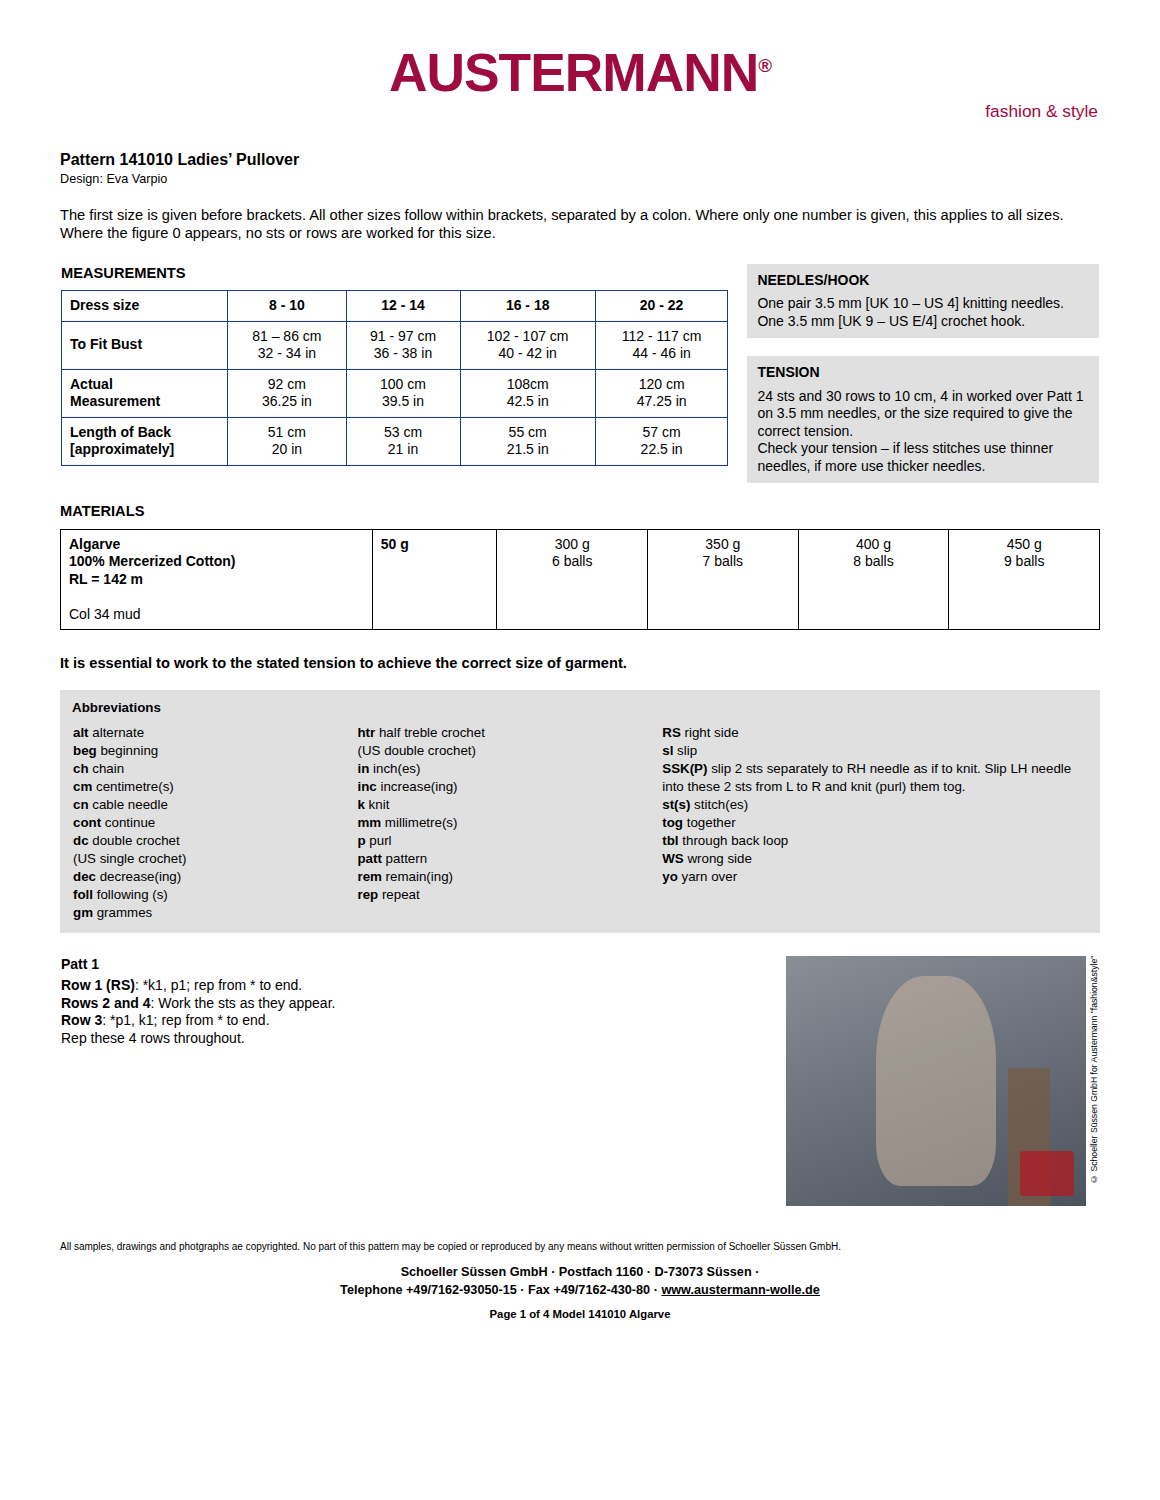AUSTERMANN®
fashion & style
Pattern 141010 Ladies’ Pullover
Design: Eva Varpio
The first size is given before brackets. All other sizes follow within brackets, separated by a colon. Where only one number is given, this applies to all sizes. Where the figure 0 appears, no sts or rows are worked for this size.
| MEASUREMENTS / Dress size / 8 - 10 / 12 - 14 / 16 - 18 / 20 - 22 / / --- / --- / --- / --- / --- / / To Fit Bust / 81 – 86 cm 32 - 34 in / 91 - 97 cm 36 - 38 in / 102 - 107 cm 40 - 42 in / 112 - 117 cm 44 - 46 in / / Actual Measurement / 92 cm 36.25 in / 100 cm 39.5 in / 108cm 42.5 in / 120 cm 47.25 in / / Length of Back [approximately] / 51 cm 20 in / 53 cm 21 in / 55 cm 21.5 in / 57 cm 22.5 in / | NEEDLES/HOOK One pair 3.5 mm [UK 10 – US 4] knitting needles. One 3.5 mm [UK 9 – US E/4] crochet hook. TENSION 24 sts and 30 rows to 10 cm, 4 in worked over Patt 1 on 3.5 mm needles, or the size required to give the correct tension. Check your tension – if less stitches use thinner needles, if more use thicker needles. |
MATERIALS
| Algarve 100% Mercerized Cotton) RL = 142 m Col 34 mud | 50 g | 300 g 6 balls | 350 g 7 balls | 400 g 8 balls | 450 g 9 balls |
It is essential to work to the stated tension to achieve the correct size of garment.
Abbreviations
| alt alternate beg beginning ch chain cm centimetre(s) cn cable needle cont continue dc double crochet (US single crochet) dec decrease(ing) foll following (s) gm grammes | htr half treble crochet (US double crochet) in inch(es) inc increase(ing) k knit mm millimetre(s) p purl patt pattern rem remain(ing) rep repeat | RS right side sl slip SSK(P) slip 2 sts separately to RH needle as if to knit. Slip LH needle into these 2 sts from L to R and knit (purl) them tog. st(s) stitch(es) tog together tbl through back loop WS wrong side yo yarn over |
| Patt 1 Row 1 (RS) : *k1, p1; rep from * to end. Rows 2 and 4 : Work the sts as they appear. Row 3 : *p1, k1; rep from * to end. Rep these 4 rows throughout. | © Schoeller Süssen GmbH for Austermann "fashion&style" |
All samples, drawings and photgraphs ae copyrighted. No part of this pattern may be copied or reproduced by any means without written permission of Schoeller Süssen GmbH.
Schoeller Süssen GmbH · Postfach 1160 · D-73073 Süssen ·
Telephone +49/7162-93050-15 · Fax +49/7162-430-80 · www.austermann-wolle.de
Page 1 of 4 Model 141010 Algarve